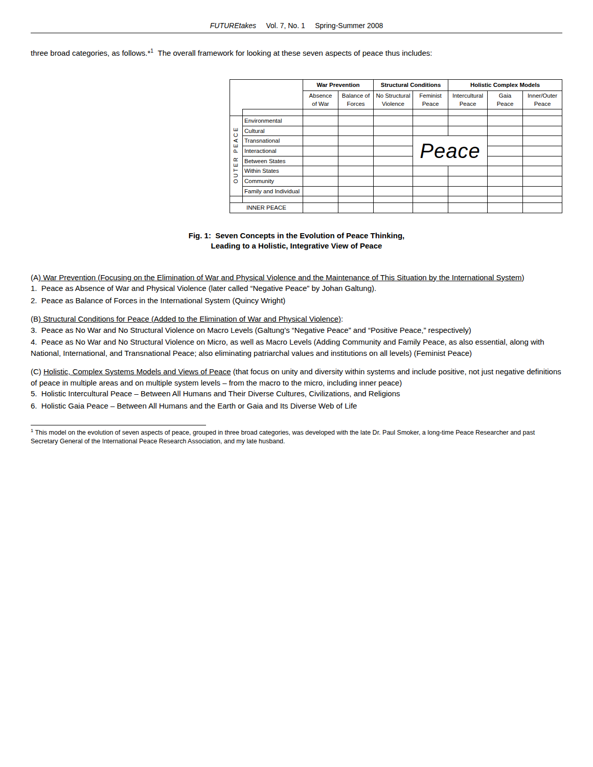FUTUREtakes Vol. 7, No. 1 Spring-Summer 2008
three broad categories, as follows.*1 The overall framework for looking at these seven aspects of peace thus includes:
| | | War Prevention | Structural Conditions | Holistic Complex Models |
| | | Absence of War | Balance of Forces | No Structural Violence | Feminist Peace | Intercultural Peace | Gaia Peace | Inner/Outer Peace |
| OUTER PEACE | Environmental | | | | | | | |
| Cultural | | | | | | | |
| Transnational | | | | Peace | | |
| Interactional | | | | | |
| Between States | | | | | |
| Within States | | | | | | | |
| Community | | | | | | | |
| Family and Individual | | | | | | | |
| INNER PEACE | | | | | | | |
Fig. 1: Seven Concepts in the Evolution of Peace Thinking,
Leading to a Holistic, Integrative View of Peace
(A) War Prevention (Focusing on the Elimination of War and Physical Violence and the Maintenance of This Situation by the International System)
1. Peace as Absence of War and Physical Violence (later called “Negative Peace” by Johan Galtung).
2. Peace as Balance of Forces in the International System (Quincy Wright)
(B) Structural Conditions for Peace (Added to the Elimination of War and Physical Violence):
3. Peace as No War and No Structural Violence on Macro Levels (Galtung’s “Negative Peace” and “Positive Peace,” respectively)
4. Peace as No War and No Structural Violence on Micro, as well as Macro Levels (Adding Community and Family Peace, as also essential, along with National, International, and Transnational Peace; also eliminating patriarchal values and institutions on all levels) (Feminist Peace)
(C) Holistic, Complex Systems Models and Views of Peace (that focus on unity and diversity within systems and include positive, not just negative definitions of peace in multiple areas and on multiple system levels – from the macro to the micro, including inner peace)
5. Holistic Intercultural Peace – Between All Humans and Their Diverse Cultures, Civilizations, and Religions
6. Holistic Gaia Peace – Between All Humans and the Earth or Gaia and Its Diverse Web of Life
1 This model on the evolution of seven aspects of peace, grouped in three broad categories, was developed with the late Dr. Paul Smoker, a long-time Peace Researcher and past Secretary General of the International Peace Research Association, and my late husband.